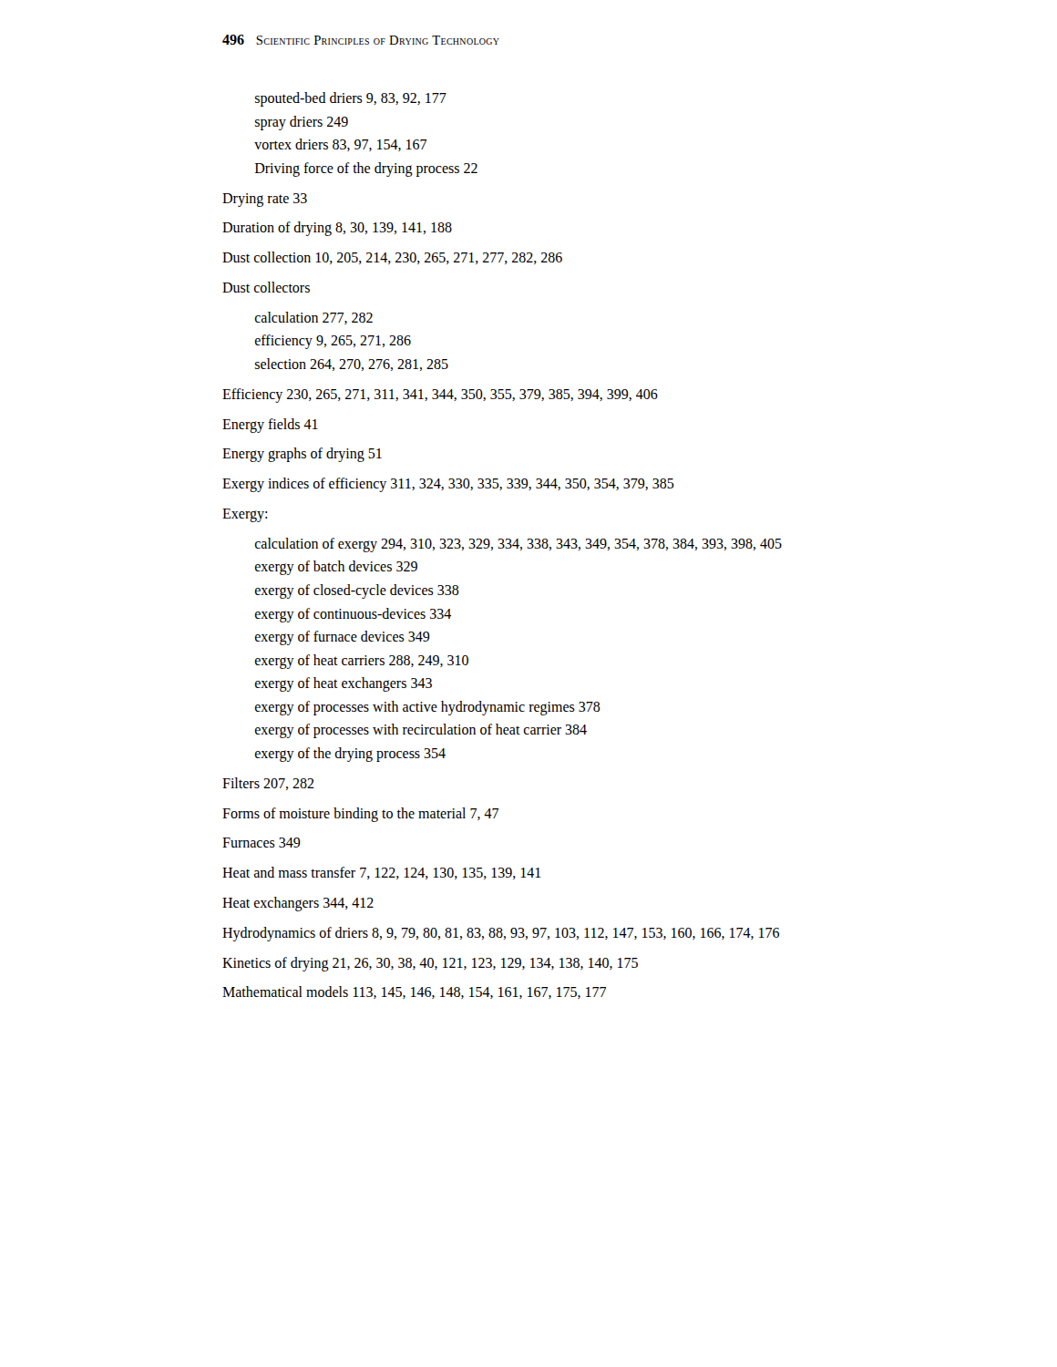496 Scientific Principles of Drying Technology
spouted-bed driers 9, 83, 92, 177
spray driers 249
vortex driers 83, 97, 154, 167
Driving force of the drying process 22
Drying rate 33
Duration of drying 8, 30, 139, 141, 188
Dust collection 10, 205, 214, 230, 265, 271, 277, 282, 286
Dust collectors
calculation 277, 282
efficiency 9, 265, 271, 286
selection 264, 270, 276, 281, 285
Efficiency 230, 265, 271, 311, 341, 344, 350, 355, 379, 385, 394, 399, 406
Energy fields 41
Energy graphs of drying 51
Exergy indices of efficiency 311, 324, 330, 335, 339, 344, 350, 354, 379, 385
Exergy:
calculation of exergy 294, 310, 323, 329, 334, 338, 343, 349, 354, 378, 384, 393, 398, 405
exergy of batch devices 329
exergy of closed-cycle devices 338
exergy of continuous-devices 334
exergy of furnace devices 349
exergy of heat carriers 288, 249, 310
exergy of heat exchangers 343
exergy of processes with active hydrodynamic regimes 378
exergy of processes with recirculation of heat carrier 384
exergy of the drying process 354
Filters 207, 282
Forms of moisture binding to the material 7, 47
Furnaces 349
Heat and mass transfer 7, 122, 124, 130, 135, 139, 141
Heat exchangers 344, 412
Hydrodynamics of driers 8, 9, 79, 80, 81, 83, 88, 93, 97, 103, 112, 147, 153, 160, 166, 174, 176
Kinetics of drying 21, 26, 30, 38, 40, 121, 123, 129, 134, 138, 140, 175
Mathematical models 113, 145, 146, 148, 154, 161, 167, 175, 177